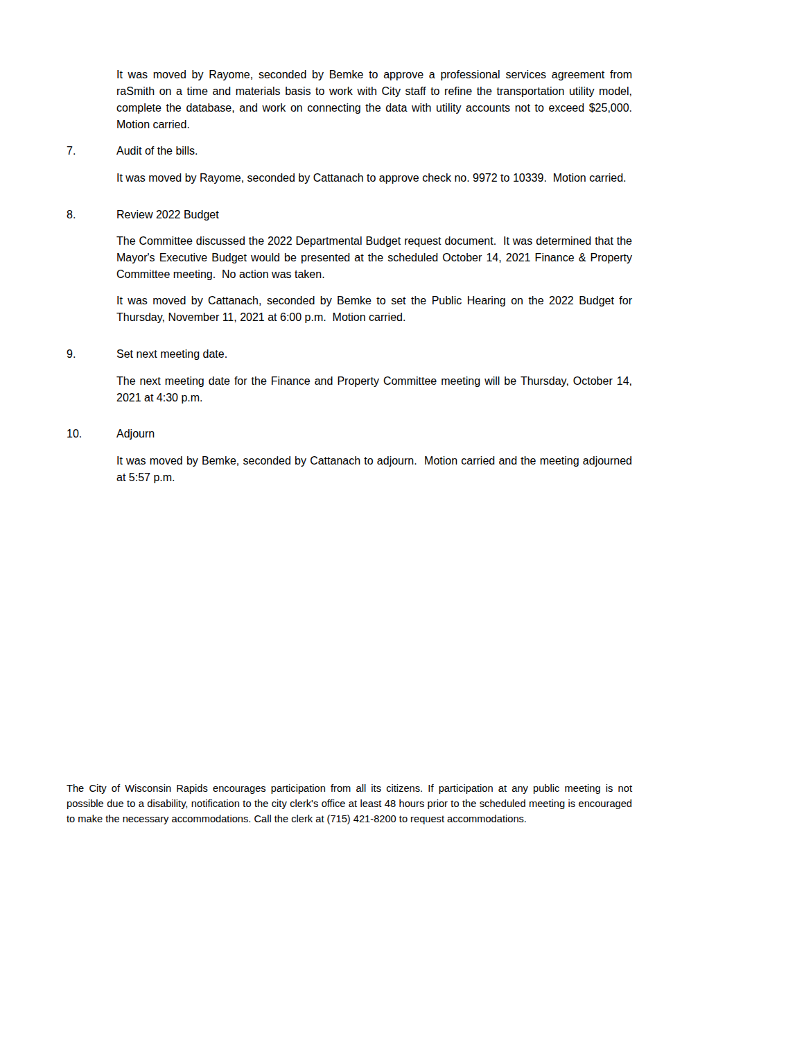It was moved by Rayome, seconded by Bemke to approve a professional services agreement from raSmith on a time and materials basis to work with City staff to refine the transportation utility model, complete the database, and work on connecting the data with utility accounts not to exceed $25,000. Motion carried.
7.
Audit of the bills.
It was moved by Rayome, seconded by Cattanach to approve check no. 9972 to 10339. Motion carried.
8.
Review 2022 Budget
The Committee discussed the 2022 Departmental Budget request document. It was determined that the Mayor's Executive Budget would be presented at the scheduled October 14, 2021 Finance & Property Committee meeting. No action was taken.
It was moved by Cattanach, seconded by Bemke to set the Public Hearing on the 2022 Budget for Thursday, November 11, 2021 at 6:00 p.m. Motion carried.
9.
Set next meeting date.
The next meeting date for the Finance and Property Committee meeting will be Thursday, October 14, 2021 at 4:30 p.m.
10.
Adjourn
It was moved by Bemke, seconded by Cattanach to adjourn. Motion carried and the meeting adjourned at 5:57 p.m.
The City of Wisconsin Rapids encourages participation from all its citizens. If participation at any public meeting is not possible due to a disability, notification to the city clerk's office at least 48 hours prior to the scheduled meeting is encouraged to make the necessary accommodations. Call the clerk at (715) 421-8200 to request accommodations.